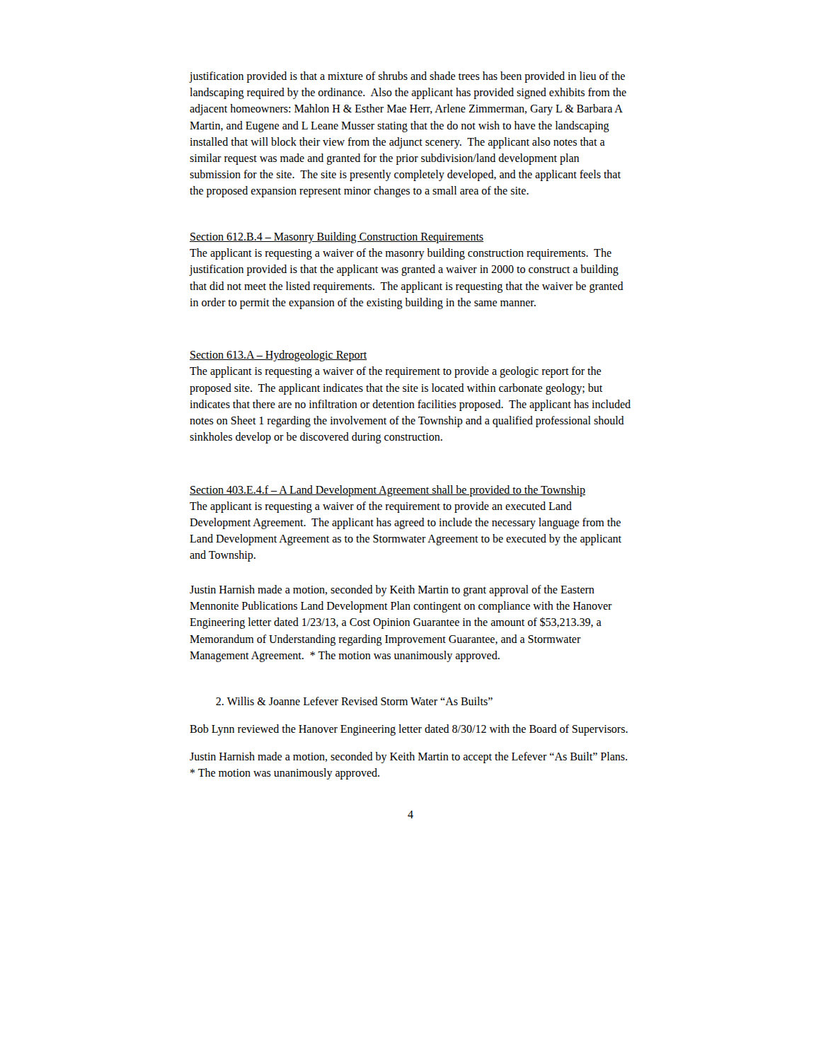justification provided is that a mixture of shrubs and shade trees has been provided in lieu of the landscaping required by the ordinance. Also the applicant has provided signed exhibits from the adjacent homeowners: Mahlon H & Esther Mae Herr, Arlene Zimmerman, Gary L & Barbara A Martin, and Eugene and L Leane Musser stating that the do not wish to have the landscaping installed that will block their view from the adjunct scenery. The applicant also notes that a similar request was made and granted for the prior subdivision/land development plan submission for the site. The site is presently completely developed, and the applicant feels that the proposed expansion represent minor changes to a small area of the site.
Section 612.B.4 – Masonry Building Construction Requirements
The applicant is requesting a waiver of the masonry building construction requirements. The justification provided is that the applicant was granted a waiver in 2000 to construct a building that did not meet the listed requirements. The applicant is requesting that the waiver be granted in order to permit the expansion of the existing building in the same manner.
Section 613.A – Hydrogeologic Report
The applicant is requesting a waiver of the requirement to provide a geologic report for the proposed site. The applicant indicates that the site is located within carbonate geology; but indicates that there are no infiltration or detention facilities proposed. The applicant has included notes on Sheet 1 regarding the involvement of the Township and a qualified professional should sinkholes develop or be discovered during construction.
Section 403.E.4.f – A Land Development Agreement shall be provided to the Township
The applicant is requesting a waiver of the requirement to provide an executed Land Development Agreement. The applicant has agreed to include the necessary language from the Land Development Agreement as to the Stormwater Agreement to be executed by the applicant and Township.
Justin Harnish made a motion, seconded by Keith Martin to grant approval of the Eastern Mennonite Publications Land Development Plan contingent on compliance with the Hanover Engineering letter dated 1/23/13, a Cost Opinion Guarantee in the amount of $53,213.39, a Memorandum of Understanding regarding Improvement Guarantee, and a Stormwater Management Agreement. * The motion was unanimously approved.
Willis & Joanne Lefever Revised Storm Water “As Builts”
Bob Lynn reviewed the Hanover Engineering letter dated 8/30/12 with the Board of Supervisors.
Justin Harnish made a motion, seconded by Keith Martin to accept the Lefever “As Built” Plans.
* The motion was unanimously approved.
4